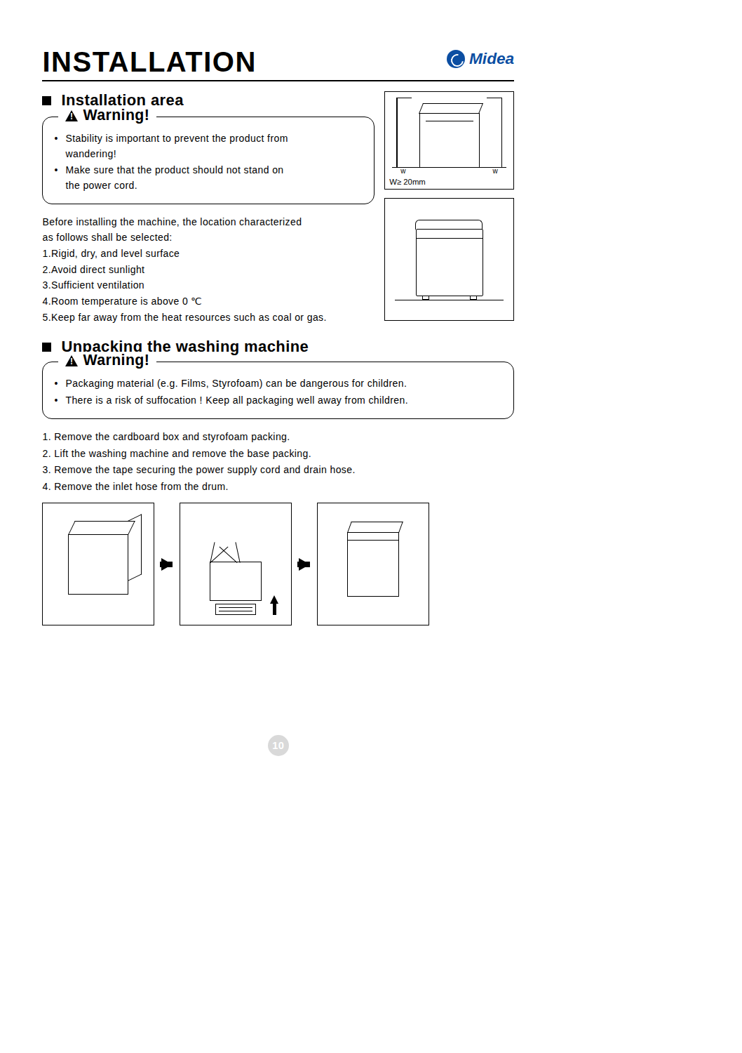INSTALLATION
Midea
Installation area
Warning!
Stability is important to prevent the product fromwandering!
Make sure that the product should not stand onthe power cord.
Before installing the machine, the location characterized
as follows shall be selected:
1.Rigid, dry, and level surface
2.Avoid direct sunlight
3.Sufficient ventilation
4.Room temperature is above 0 ℃
5.Keep far away from the heat resources such as coal or gas.
w
w
W≥ 20mm
Unpacking the washing machine
Warning!
Packaging material (e.g. Films, Styrofoam) can be dangerous for children.
There is a risk of suffocation ! Keep all packaging well away from children.
1. Remove the cardboard box and styrofoam packing.
2. Lift the washing machine and remove the base packing.
3. Remove the tape securing the power supply cord and drain hose.
4. Remove the inlet hose from the drum.
10